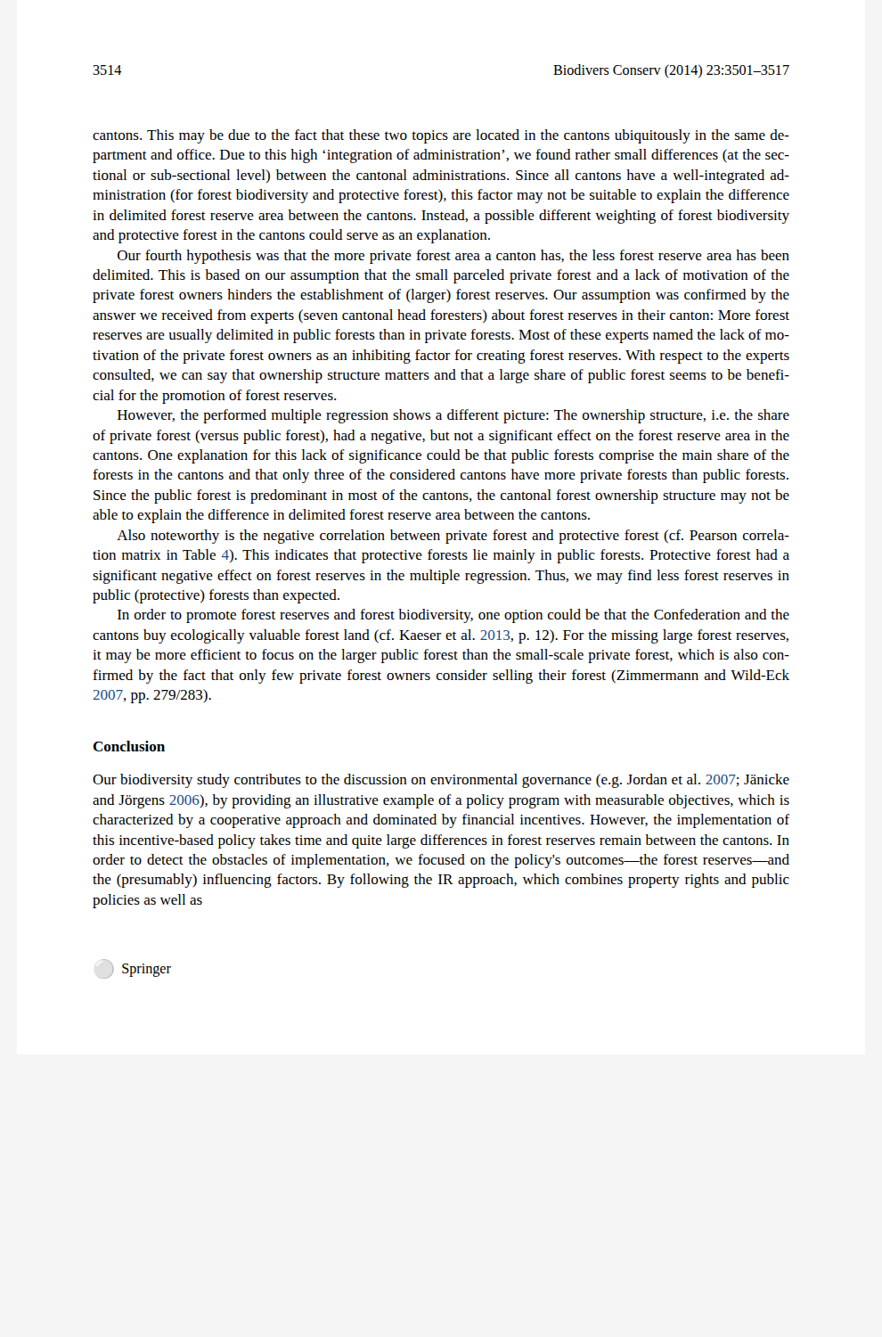3514 Biodivers Conserv (2014) 23:3501–3517
cantons. This may be due to the fact that these two topics are located in the cantons ubiquitously in the same department and office. Due to this high ‘integration of administration’, we found rather small differences (at the sectional or sub-sectional level) between the cantonal administrations. Since all cantons have a well-integrated administration (for forest biodiversity and protective forest), this factor may not be suitable to explain the difference in delimited forest reserve area between the cantons. Instead, a possible different weighting of forest biodiversity and protective forest in the cantons could serve as an explanation.
Our fourth hypothesis was that the more private forest area a canton has, the less forest reserve area has been delimited. This is based on our assumption that the small parceled private forest and a lack of motivation of the private forest owners hinders the establishment of (larger) forest reserves. Our assumption was confirmed by the answer we received from experts (seven cantonal head foresters) about forest reserves in their canton: More forest reserves are usually delimited in public forests than in private forests. Most of these experts named the lack of motivation of the private forest owners as an inhibiting factor for creating forest reserves. With respect to the experts consulted, we can say that ownership structure matters and that a large share of public forest seems to be beneficial for the promotion of forest reserves.
However, the performed multiple regression shows a different picture: The ownership structure, i.e. the share of private forest (versus public forest), had a negative, but not a significant effect on the forest reserve area in the cantons. One explanation for this lack of significance could be that public forests comprise the main share of the forests in the cantons and that only three of the considered cantons have more private forests than public forests. Since the public forest is predominant in most of the cantons, the cantonal forest ownership structure may not be able to explain the difference in delimited forest reserve area between the cantons.
Also noteworthy is the negative correlation between private forest and protective forest (cf. Pearson correlation matrix in Table 4). This indicates that protective forests lie mainly in public forests. Protective forest had a significant negative effect on forest reserves in the multiple regression. Thus, we may find less forest reserves in public (protective) forests than expected.
In order to promote forest reserves and forest biodiversity, one option could be that the Confederation and the cantons buy ecologically valuable forest land (cf. Kaeser et al. 2013, p. 12). For the missing large forest reserves, it may be more efficient to focus on the larger public forest than the small-scale private forest, which is also confirmed by the fact that only few private forest owners consider selling their forest (Zimmermann and Wild-Eck 2007, pp. 279/283).
Conclusion
Our biodiversity study contributes to the discussion on environmental governance (e.g. Jordan et al. 2007; Jänicke and Jörgens 2006), by providing an illustrative example of a policy program with measurable objectives, which is characterized by a cooperative approach and dominated by financial incentives. However, the implementation of this incentive-based policy takes time and quite large differences in forest reserves remain between the cantons. In order to detect the obstacles of implementation, we focused on the policy's outcomes—the forest reserves—and the (presumably) influencing factors. By following the IR approach, which combines property rights and public policies as well as
⚪ Springer